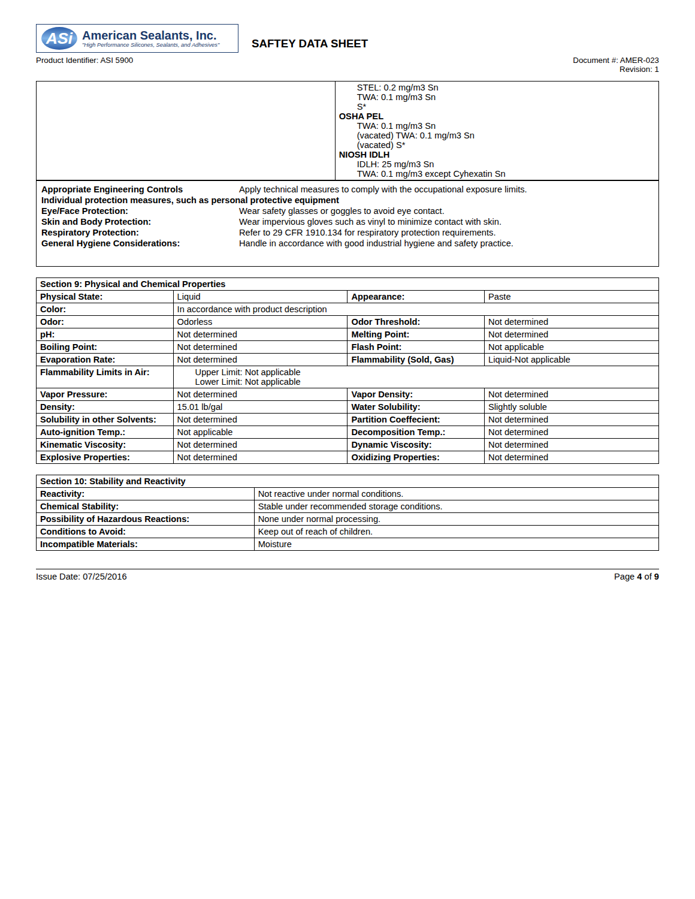ASi
American Sealants, Inc.
"High Performance Silicones, Sealants, and Adhesives"
SAFTEY DATA SHEET
Product Identifier: ASI 5900
Document #: AMER-023
Revision: 1
| | STEL: 0.2 mg/m3 Sn TWA: 0.1 mg/m3 Sn S* OSHA PEL TWA: 0.1 mg/m3 Sn (vacated) TWA: 0.1 mg/m3 Sn (vacated) S* NIOSH IDLH IDLH: 25 mg/m3 Sn TWA: 0.1 mg/m3 except Cyhexatin Sn |
Appropriate Engineering Controls
Apply technical measures to comply with the occupational exposure limits.
Individual protection measures, such as personal protective equipment
Eye/Face Protection:
Wear safety glasses or goggles to avoid eye contact.
Skin and Body Protection:
Wear impervious gloves such as vinyl to minimize contact with skin.
Respiratory Protection:
Refer to 29 CFR 1910.134 for respiratory protection requirements.
General Hygiene Considerations:
Handle in accordance with good industrial hygiene and safety practice.
| Section 9: Physical and Chemical Properties |
| Physical State: | Liquid | Appearance: | Paste |
| Color: | In accordance with product description |
| Odor: | Odorless | Odor Threshold: | Not determined |
| pH: | Not determined | Melting Point: | Not determined |
| Boiling Point: | Not determined | Flash Point: | Not applicable |
| Evaporation Rate: | Not determined | Flammability (Sold, Gas) | Liquid-Not applicable |
| Flammability Limits in Air: | Upper Limit: Not applicable Lower Limit: Not applicable |
| Vapor Pressure: | Not determined | Vapor Density: | Not determined |
| Density: | 15.01 lb/gal | Water Solubility: | Slightly soluble |
| Solubility in other Solvents: | Not determined | Partition Coeffecient: | Not determined |
| Auto-ignition Temp.: | Not applicable | Decomposition Temp.: | Not determined |
| Kinematic Viscosity: | Not determined | Dynamic Viscosity: | Not determined |
| Explosive Properties: | Not determined | Oxidizing Properties: | Not determined |
| Section 10: Stability and Reactivity |
| Reactivity: | Not reactive under normal conditions. |
| Chemical Stability: | Stable under recommended storage conditions. |
| Possibility of Hazardous Reactions: | None under normal processing. |
| Conditions to Avoid: | Keep out of reach of children. |
| Incompatible Materials: | Moisture |
Issue Date: 07/25/2016
Page 4 of 9